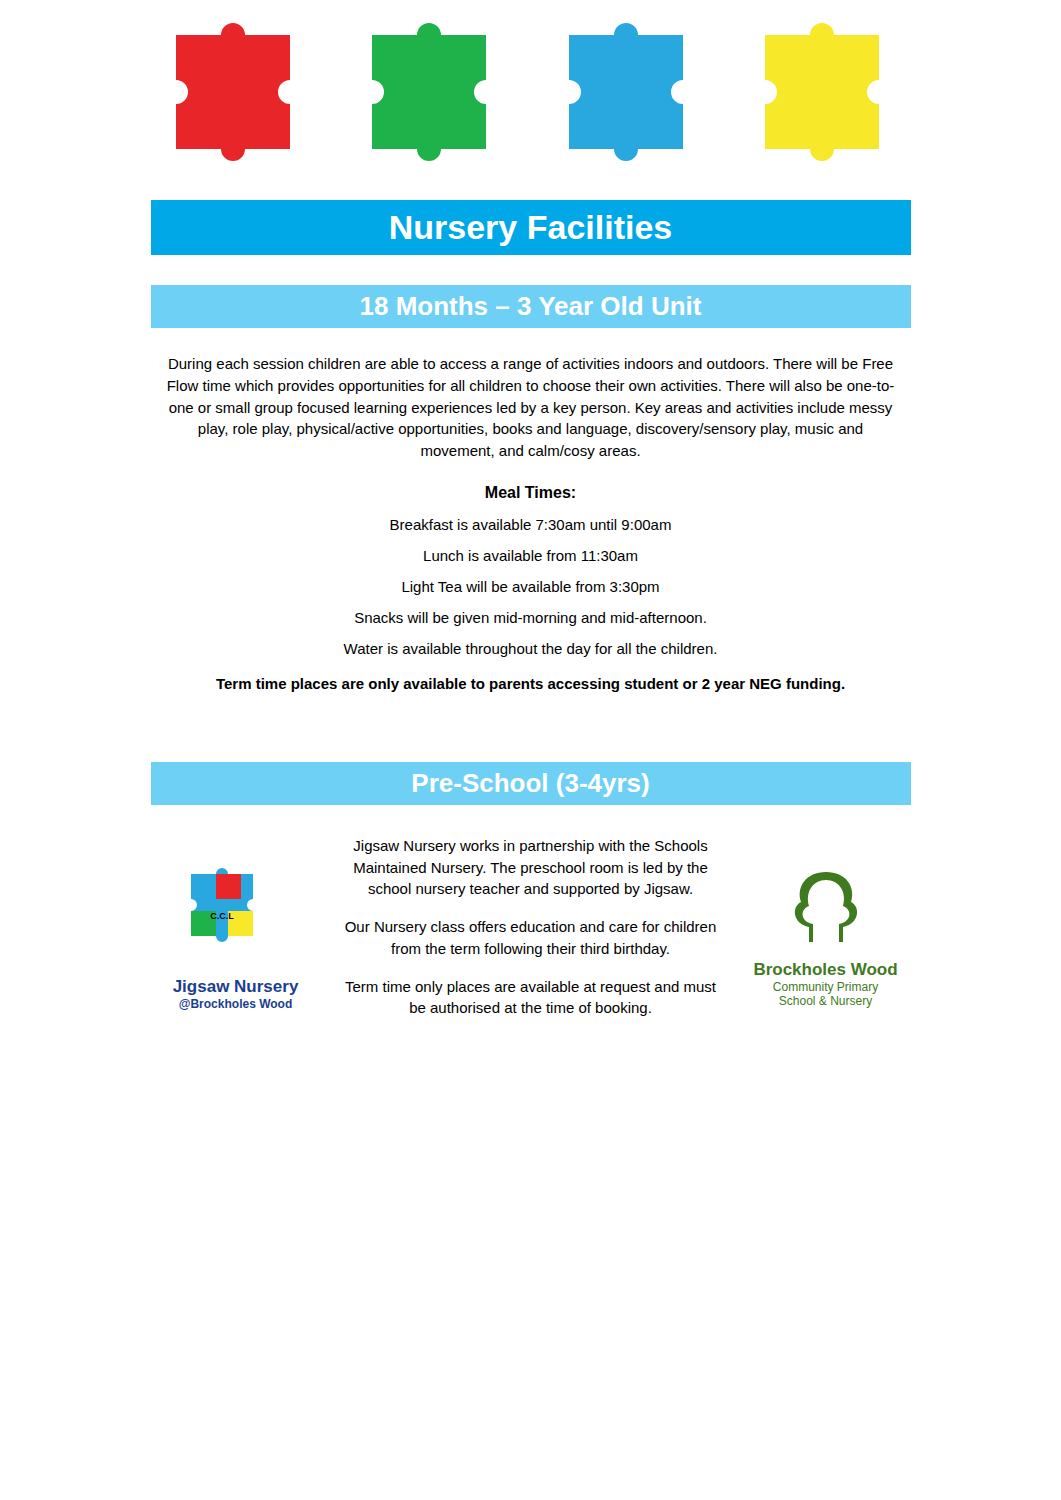Nursery Facilities
18 Months – 3 Year Old Unit
During each session children are able to access a range of activities indoors and outdoors. There will be Free Flow time which provides opportunities for all children to choose their own activities. There will also be one-to-one or small group focused learning experiences led by a key person. Key areas and activities include messy play, role play, physical/active opportunities, books and language, discovery/sensory play, music and movement, and calm/cosy areas.
Meal Times:
Breakfast is available 7:30am until 9:00am
Lunch is available from 11:30am
Light Tea will be available from 3:30pm
Snacks will be given mid-morning and mid-afternoon.
Water is available throughout the day for all the children.
Term time places are only available to parents accessing student or 2 year NEG funding.
Pre-School (3-4yrs)
C.C.L
Jigsaw Nursery
@Brockholes Wood
Jigsaw Nursery works in partnership with the Schools Maintained Nursery. The preschool room is led by the school nursery teacher and supported by Jigsaw.
Our Nursery class offers education and care for children from the term following their third birthday.
Term time only places are available at request and must be authorised at the time of booking.
Brockholes Wood
Community Primary
School & Nursery